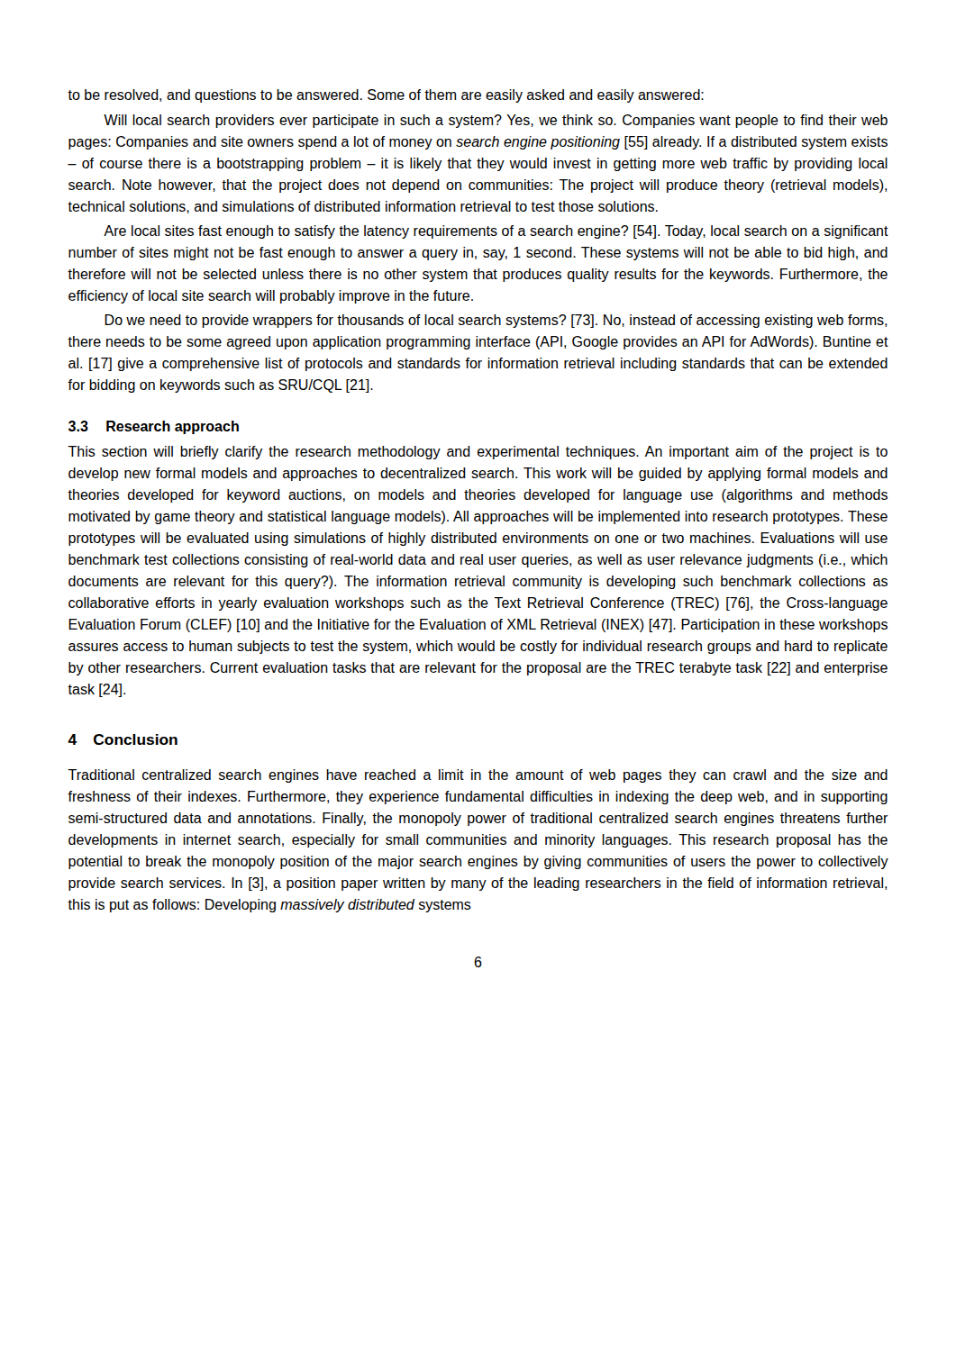to be resolved, and questions to be answered. Some of them are easily asked and easily answered:
Will local search providers ever participate in such a system? Yes, we think so. Companies want people to find their web pages: Companies and site owners spend a lot of money on search engine positioning [55] already. If a distributed system exists – of course there is a bootstrapping problem – it is likely that they would invest in getting more web traffic by providing local search. Note however, that the project does not depend on communities: The project will produce theory (retrieval models), technical solutions, and simulations of distributed information retrieval to test those solutions.
Are local sites fast enough to satisfy the latency requirements of a search engine? [54]. Today, local search on a significant number of sites might not be fast enough to answer a query in, say, 1 second. These systems will not be able to bid high, and therefore will not be selected unless there is no other system that produces quality results for the keywords. Furthermore, the efficiency of local site search will probably improve in the future.
Do we need to provide wrappers for thousands of local search systems? [73]. No, instead of accessing existing web forms, there needs to be some agreed upon application programming interface (API, Google provides an API for AdWords). Buntine et al. [17] give a comprehensive list of protocols and standards for information retrieval including standards that can be extended for bidding on keywords such as SRU/CQL [21].
3.3 Research approach
This section will briefly clarify the research methodology and experimental techniques. An important aim of the project is to develop new formal models and approaches to decentralized search. This work will be guided by applying formal models and theories developed for keyword auctions, on models and theories developed for language use (algorithms and methods motivated by game theory and statistical language models). All approaches will be implemented into research prototypes. These prototypes will be evaluated using simulations of highly distributed environments on one or two machines. Evaluations will use benchmark test collections consisting of real-world data and real user queries, as well as user relevance judgments (i.e., which documents are relevant for this query?). The information retrieval community is developing such benchmark collections as collaborative efforts in yearly evaluation workshops such as the Text Retrieval Conference (TREC) [76], the Cross-language Evaluation Forum (CLEF) [10] and the Initiative for the Evaluation of XML Retrieval (INEX) [47]. Participation in these workshops assures access to human subjects to test the system, which would be costly for individual research groups and hard to replicate by other researchers. Current evaluation tasks that are relevant for the proposal are the TREC terabyte task [22] and enterprise task [24].
4 Conclusion
Traditional centralized search engines have reached a limit in the amount of web pages they can crawl and the size and freshness of their indexes. Furthermore, they experience fundamental difficulties in indexing the deep web, and in supporting semi-structured data and annotations. Finally, the monopoly power of traditional centralized search engines threatens further developments in internet search, especially for small communities and minority languages. This research proposal has the potential to break the monopoly position of the major search engines by giving communities of users the power to collectively provide search services. In [3], a position paper written by many of the leading researchers in the field of information retrieval, this is put as follows: Developing massively distributed systems
6